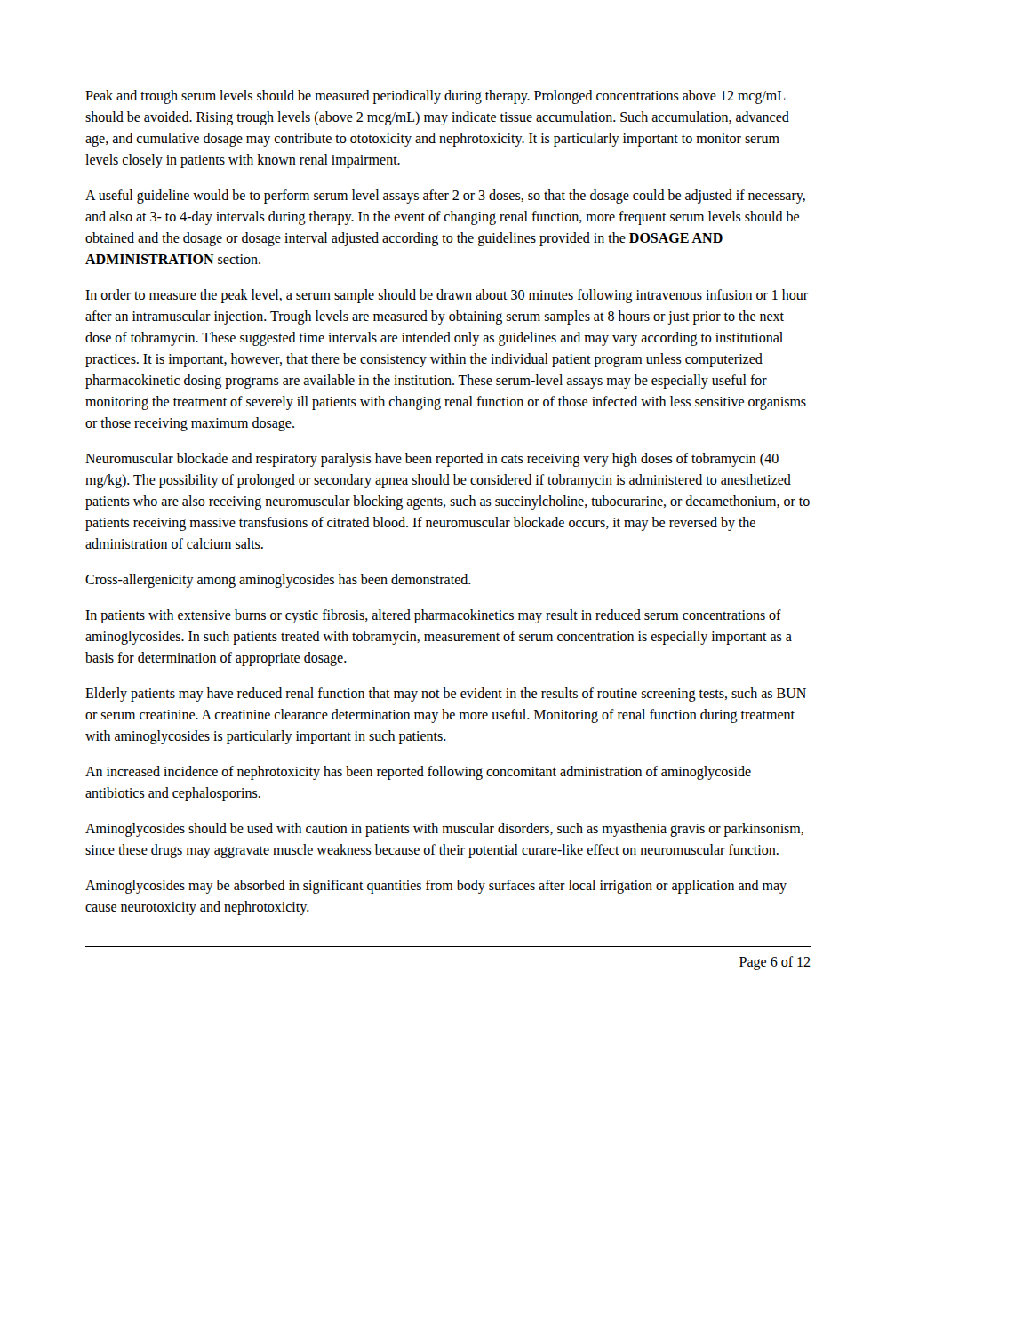Peak and trough serum levels should be measured periodically during therapy. Prolonged concentrations above 12 mcg/mL should be avoided. Rising trough levels (above 2 mcg/mL) may indicate tissue accumulation. Such accumulation, advanced age, and cumulative dosage may contribute to ototoxicity and nephrotoxicity. It is particularly important to monitor serum levels closely in patients with known renal impairment.
A useful guideline would be to perform serum level assays after 2 or 3 doses, so that the dosage could be adjusted if necessary, and also at 3- to 4-day intervals during therapy. In the event of changing renal function, more frequent serum levels should be obtained and the dosage or dosage interval adjusted according to the guidelines provided in the DOSAGE AND ADMINISTRATION section.
In order to measure the peak level, a serum sample should be drawn about 30 minutes following intravenous infusion or 1 hour after an intramuscular injection. Trough levels are measured by obtaining serum samples at 8 hours or just prior to the next dose of tobramycin. These suggested time intervals are intended only as guidelines and may vary according to institutional practices. It is important, however, that there be consistency within the individual patient program unless computerized pharmacokinetic dosing programs are available in the institution. These serum-level assays may be especially useful for monitoring the treatment of severely ill patients with changing renal function or of those infected with less sensitive organisms or those receiving maximum dosage.
Neuromuscular blockade and respiratory paralysis have been reported in cats receiving very high doses of tobramycin (40 mg/kg). The possibility of prolonged or secondary apnea should be considered if tobramycin is administered to anesthetized patients who are also receiving neuromuscular blocking agents, such as succinylcholine, tubocurarine, or decamethonium, or to patients receiving massive transfusions of citrated blood. If neuromuscular blockade occurs, it may be reversed by the administration of calcium salts.
Cross-allergenicity among aminoglycosides has been demonstrated.
In patients with extensive burns or cystic fibrosis, altered pharmacokinetics may result in reduced serum concentrations of aminoglycosides. In such patients treated with tobramycin, measurement of serum concentration is especially important as a basis for determination of appropriate dosage.
Elderly patients may have reduced renal function that may not be evident in the results of routine screening tests, such as BUN or serum creatinine. A creatinine clearance determination may be more useful. Monitoring of renal function during treatment with aminoglycosides is particularly important in such patients.
An increased incidence of nephrotoxicity has been reported following concomitant administration of aminoglycoside antibiotics and cephalosporins.
Aminoglycosides should be used with caution in patients with muscular disorders, such as myasthenia gravis or parkinsonism, since these drugs may aggravate muscle weakness because of their potential curare-like effect on neuromuscular function.
Aminoglycosides may be absorbed in significant quantities from body surfaces after local irrigation or application and may cause neurotoxicity and nephrotoxicity.
Page 6 of 12